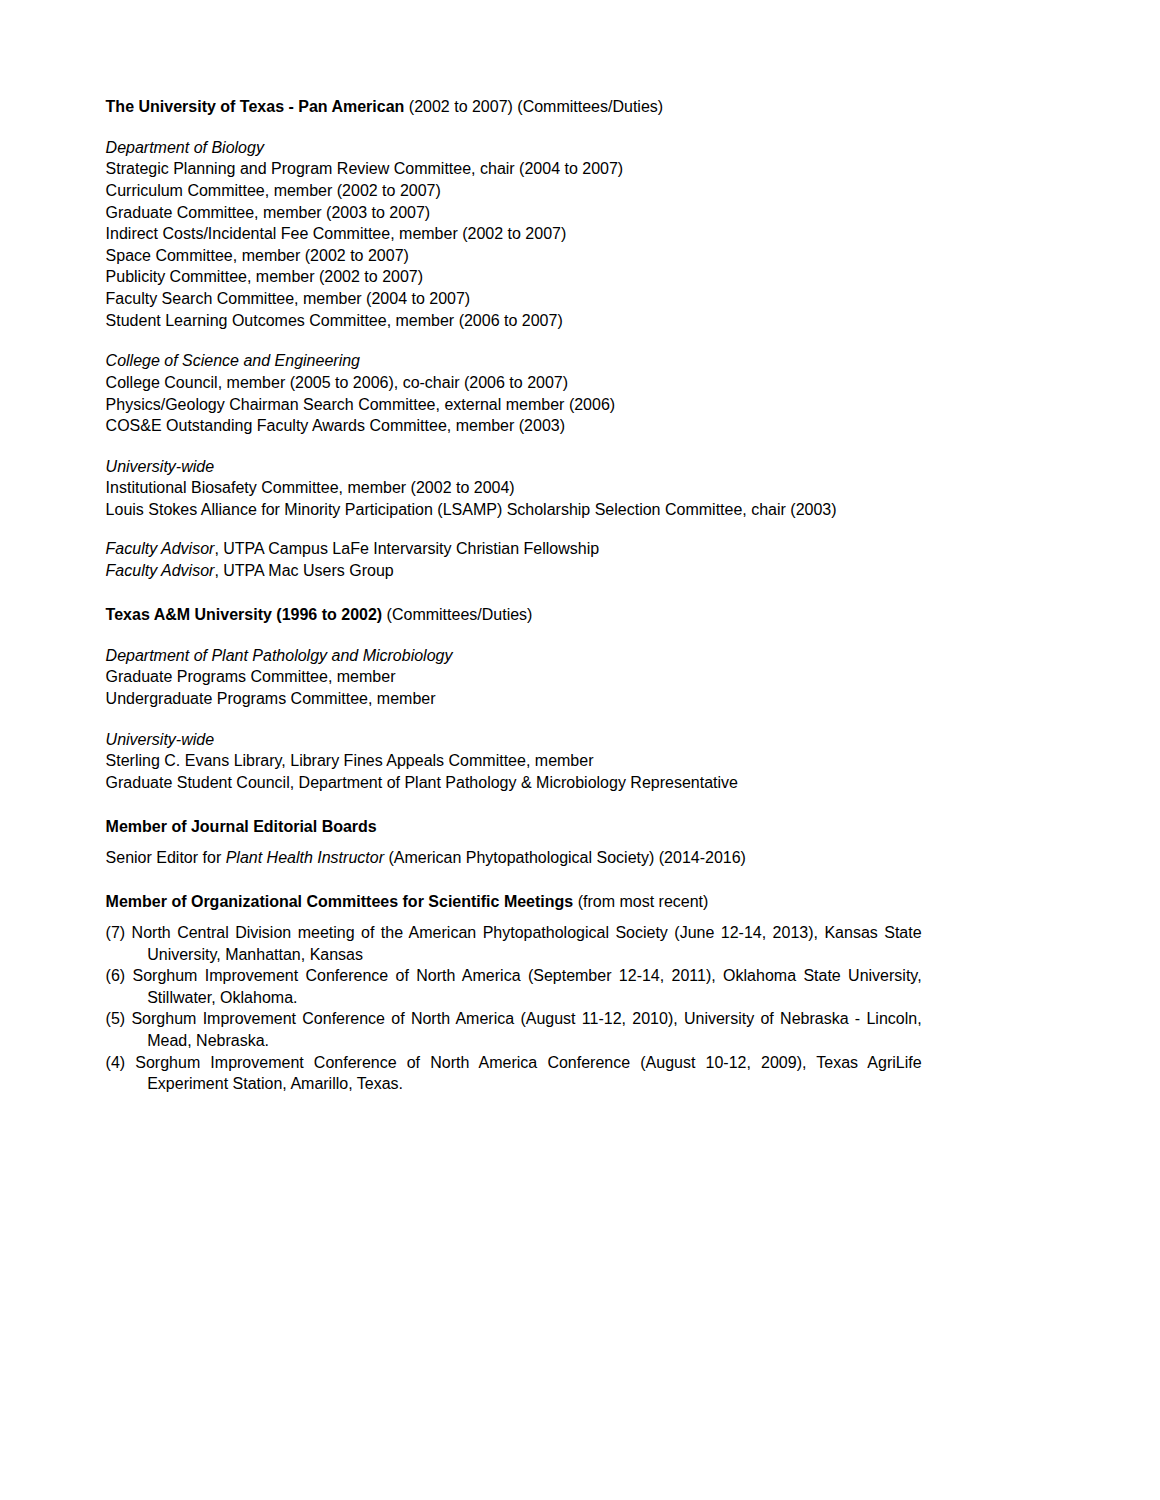The University of Texas - Pan American (2002 to 2007) (Committees/Duties)
Department of Biology
Strategic Planning and Program Review Committee, chair (2004 to 2007)
Curriculum Committee, member (2002 to 2007)
Graduate Committee, member (2003 to 2007)
Indirect Costs/Incidental Fee Committee, member (2002 to 2007)
Space Committee, member (2002 to 2007)
Publicity Committee, member (2002 to 2007)
Faculty Search Committee, member (2004 to 2007)
Student Learning Outcomes Committee, member (2006 to 2007)
College of Science and Engineering
College Council, member (2005 to 2006), co-chair (2006 to 2007)
Physics/Geology Chairman Search Committee, external member (2006)
COS&E Outstanding Faculty Awards Committee, member (2003)
University-wide
Institutional Biosafety Committee, member (2002 to 2004)
Louis Stokes Alliance for Minority Participation (LSAMP) Scholarship Selection Committee, chair (2003)
Faculty Advisor, UTPA Campus LaFe Intervarsity Christian Fellowship
Faculty Advisor, UTPA Mac Users Group
Texas A&M University (1996 to 2002) (Committees/Duties)
Department of Plant Pathololgy and Microbiology
Graduate Programs Committee, member
Undergraduate Programs Committee, member
University-wide
Sterling C. Evans Library, Library Fines Appeals Committee, member
Graduate Student Council, Department of Plant Pathology & Microbiology Representative
Member of Journal Editorial Boards
Senior Editor for Plant Health Instructor (American Phytopathological Society) (2014-2016)
Member of Organizational Committees for Scientific Meetings (from most recent)
(7) North Central Division meeting of the American Phytopathological Society (June 12-14, 2013), Kansas State University, Manhattan, Kansas
(6) Sorghum Improvement Conference of North America (September 12-14, 2011), Oklahoma State University, Stillwater, Oklahoma.
(5) Sorghum Improvement Conference of North America (August 11-12, 2010), University of Nebraska - Lincoln, Mead, Nebraska.
(4) Sorghum Improvement Conference of North America Conference (August 10-12, 2009), Texas AgriLife Experiment Station, Amarillo, Texas.